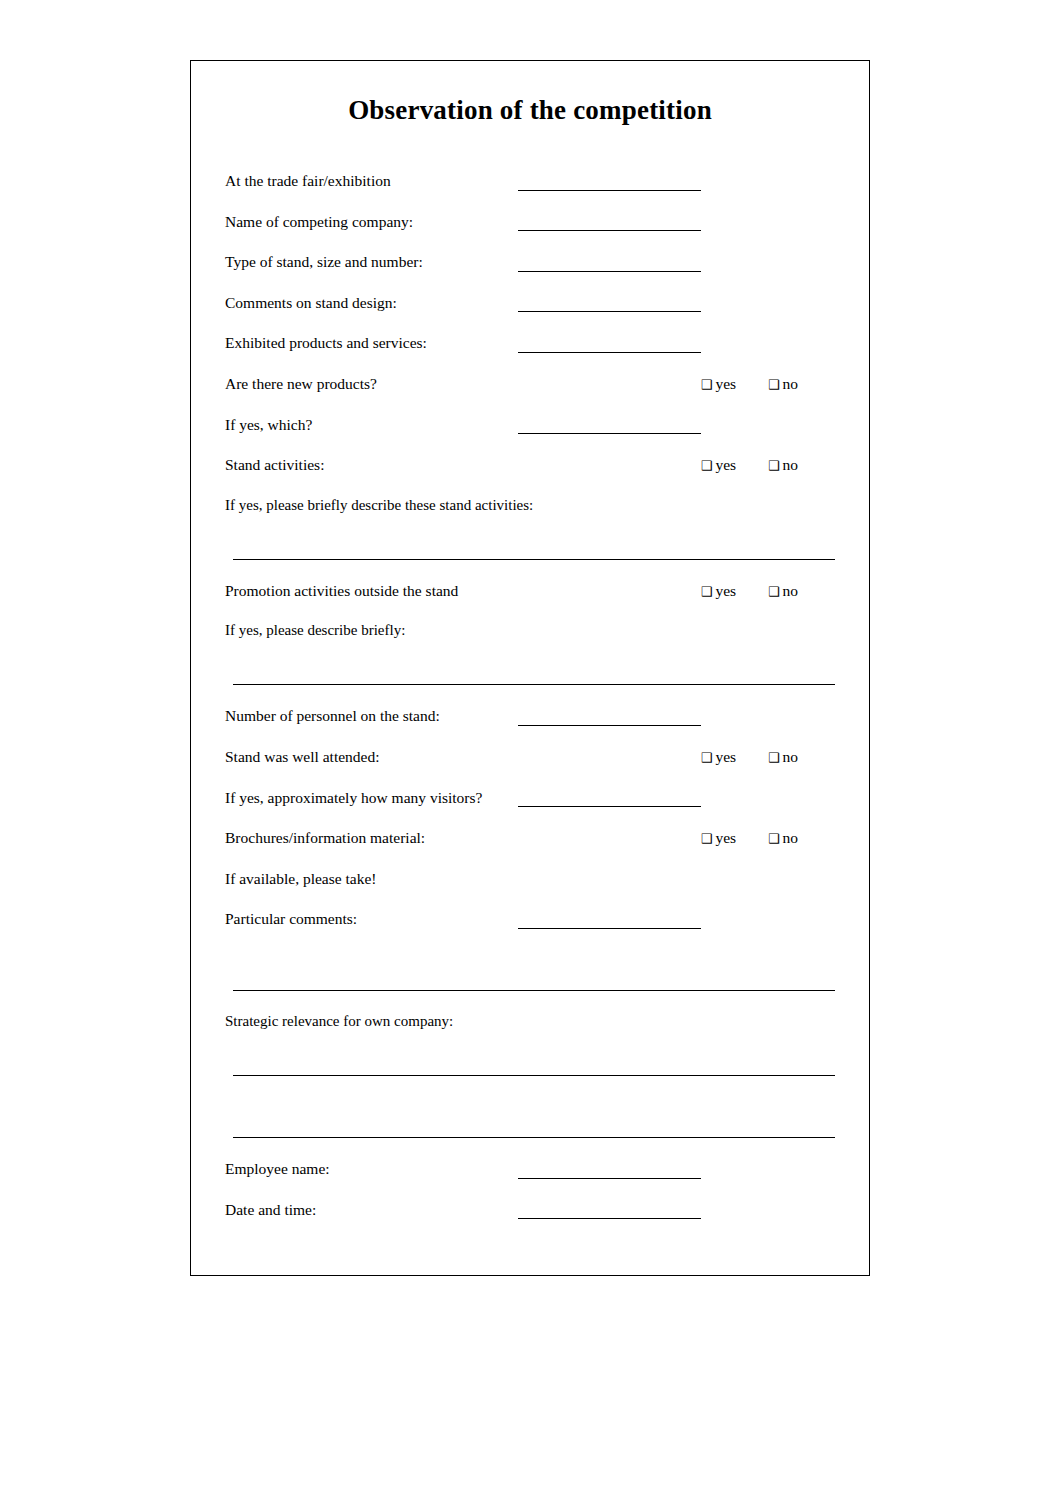Observation of the competition
| At the trade fair/exhibition | | | |
| Name of competing company: | | | |
| Type of stand, size and number: | | | |
| Comments on stand design: | | | |
| Exhibited products and services: | | | |
| Are there new products? | | ❑ yes | ❑ no |
| If yes, which? | | | |
| Stand activities: | | ❑ yes | ❑ no |
If yes, please briefly describe these stand activities:
| Promotion activities outside the stand | | ❑ yes | ❑ no |
If yes, please describe briefly:
| Number of personnel on the stand: | | | |
| Stand was well attended: | | ❑ yes | ❑ no |
| If yes, approximately how many visitors? | | | |
| Brochures/information material: | | ❑ yes | ❑ no |
| If available, please take! | | | |
| Particular comments: | | | |
Strategic relevance for own company:
| Employee name: | | | |
| Date and time: | | | |